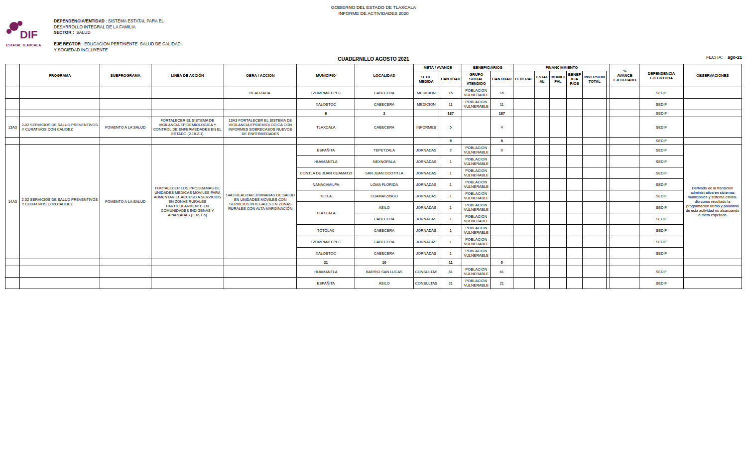GOBIERNO DEL ESTADO DE TLAXCALA
INFORME DE ACTIVIDADES 2020
DIF ESTATAL TLAXCALA
DEPENDENCIA/ENTIDAD : SISTEMA ESTATAL PARA EL
DESARROLLO INTEGRAL DE LA FAMILIA
SECTOR : SALUD
EJE RECTOR : EDUCACION PERTINENTE SALUD DE CALIDAD
Y SOCIEDAD INCLUYENTE
CUADERNILLO AGOSTO 2021
FECHA: ago-21
| | PROGRAMA | SUBPROGRAMA | LINEA DE ACCIÓN | OBRA / ACCION | MUNICIPIO | LOCALIDAD | META / AVANCE | BENEFICIARIOS | FINANCIAMIENTO | % AVANCE EJECUTADO | DEPENDENCIA EJECUTORA | OBSERVACIONES |
| --- | --- | --- | --- | --- | --- | --- | --- | --- | --- | --- | --- | --- |
| U. DE MEDIDA | CANTIDAD | GRUPO SOCIAL ATENDIDO | CANTIDAD | FEDERAL | ESTAT AL | MUNICI PAL | BENEF ICIA RIOS | INVERSION TOTAL | |
| | | | | REALIZADA. | TZOMPANTEPEC | CABECERA | MEDICION | 15 | POBLACION VULNERABLE | 15 | | | | | | | | SEDIF | |
| | | | | | XALOSTOC | CABECERA | MEDICION | 11 | POBLACION VULNERABLE | 11 | | | | | | | | SEDIF | |
| | | | | | 6 | 2 | | 187 | | 187 | | | | | | | | SEDIF | |
| 13A3 | 2-02 SERVICIOS DE SALUD PREVENTIVOS Y CURATIVOS CON CALIDEZ | FOMENTO A LA SALUD | FORTALECER EL SISTEMA DE VIGILANCIA EPIDEMIOLOGICA Y CONTROL DE ENFERMEDADES EN EL ESTADO (2.15.2.1) | 13A3 FORTALECER EL SISTEMA DE VIGILANCIA EPIDEMIOLOGICA CON INFORMES SOBRECASOS NUEVOS DE ENFERMEDADES | TLAXCALA | CABECERA | INFORMES | 5 | | 4 | | | | | | | | SEDIF | |
| | | | | | | | | 5 | | 5 | | | | | | | | SEDIF | |
| 14A3 | 2-02 SERVICIOS DE SALUD PREVENTIVOS Y CURATIVOS CON CALIDEZ | FOMENTO A LA SALUD | FORTALECER LOS PROGRAMAS DE UNIDADES MEDICAS MOVILES PARA AUMENTAR EL ACCESO A SERVICIOS EN ZONAS RURALES PARTICULARMENTE EN COMUNIDADES INDIGENAS Y APARTADAS (2.16.1.6) | 14A3 REALIZAR JORNADAS DE SALUD EN UNIDADES MOVILES CON SERVICIOS INTEGALES EN ZONAS RURALES CON ALTA MARGINACIÓN | ESPAÑITA | TEPETZALA | JORNADAS | 2 | POBLACION VULNERABLE | 0 | | | | | | | | SEDIF | Derivado de la transición administrativa en sistemas municipales y sistema estatal, dio como resultado la programación tardía y paulatina de esta actividad no alcanzando la meta esperada. |
| HUAMANTLA | NEXNOPALA | JORNADAS | 1 | POBLACION VULNERABLE | | | | | | | | | SEDIF |
| CONTLA DE JUAN CUAMATZI | SAN JUAN OCOTITLA | JORNADAS | 1 | POBLACION VULNERABLE | | | | | | | | | SEDIF |
| NANACAMILPA | LOMA FLORIDA | JORNADAS | 1 | POBLACION VULNERABLE | | | | | | | | | SEDIF |
| TETLA | CUAMATZINGO | JORNADAS | 1 | POBLACION VULNERABLE | | | | | | | | | SEDIF |
| TLAXCALA | ASILO | JORNADAS | 1 | POBLACION VULNERABLE | | | | | | | | | SEDIF |
| CABECERA | JORNADAS | 1 | POBLACION VULNERABLE | | | | | | | | | SEDIF |
| TOTOLAC | CABECERA | JORNADAS | 1 | POBLACION VULNERABLE | | | | | | | | | SEDIF |
| TZOMPANTEPEC | CABECERA | JORNADAS | 1 | POBLACION VULNERABLE | | | | | | | | | SEDIF |
| XALOSTOC | CABECERA | JORNADAS | 1 | POBLACION VULNERABLE | | | | | | | | | SEDIF |
| | | | | | 21 | 10 | | 11 | | 0 | | | | | | | | | |
| | | | | | HUAMANTLA | BARRIO SAN LUCAS | CONSULTAS | 61 | POBLACION VULNERABLE | 61 | | | | | | | | SEDIF | |
| | | | | | ESPAÑITA | ASILO | CONSULTAS | 21 | POBLACION VULNERABLE | 21 | | | | | | | | SEDIF | |